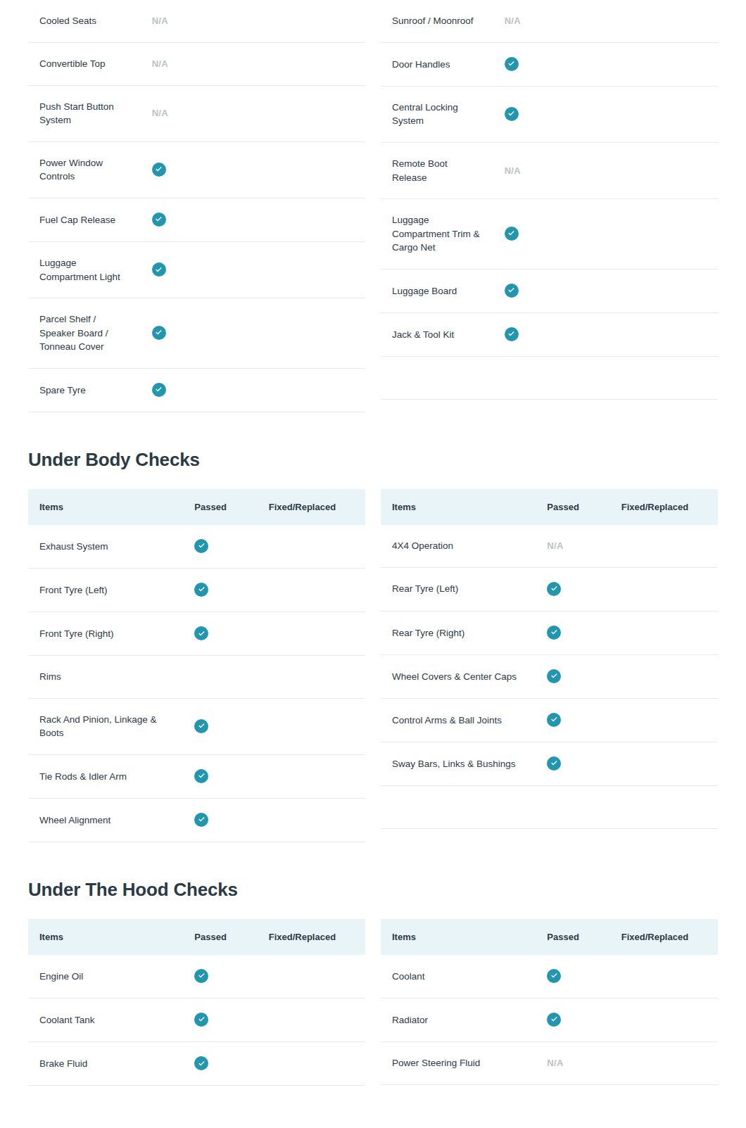| Cooled Seats | N/A | |
| Convertible Top | N/A | |
| Push Start Button System | N/A | |
| Power Window Controls | | |
| Fuel Cap Release | | |
| Luggage Compartment Light | | |
| Parcel Shelf / Speaker Board / Tonneau Cover | | |
| Spare Tyre | | |
| Sunroof / Moonroof | N/A | |
| Door Handles | | |
| Central Locking System | | |
| Remote Boot Release | N/A | |
| Luggage Compartment Trim & Cargo Net | | |
| Luggage Board | | |
| Jack & Tool Kit | | |
Under Body Checks
| Items | Passed | Fixed/Replaced |
| --- | --- | --- |
| Exhaust System | | |
| Front Tyre (Left) | | |
| Front Tyre (Right) | | |
| Rims | | |
| Rack And Pinion, Linkage & Boots | | |
| Tie Rods & Idler Arm | | |
| Wheel Alignment | | |
| Items | Passed | Fixed/Replaced |
| --- | --- | --- |
| 4X4 Operation | N/A | |
| Rear Tyre (Left) | | |
| Rear Tyre (Right) | | |
| Wheel Covers & Center Caps | | |
| Control Arms & Ball Joints | | |
| Sway Bars, Links & Bushings | | |
Under The Hood Checks
| Items | Passed | Fixed/Replaced |
| --- | --- | --- |
| Engine Oil | | |
| Coolant Tank | | |
| Brake Fluid | | |
| Items | Passed | Fixed/Replaced |
| --- | --- | --- |
| Coolant | | |
| Radiator | | |
| Power Steering Fluid | N/A | |